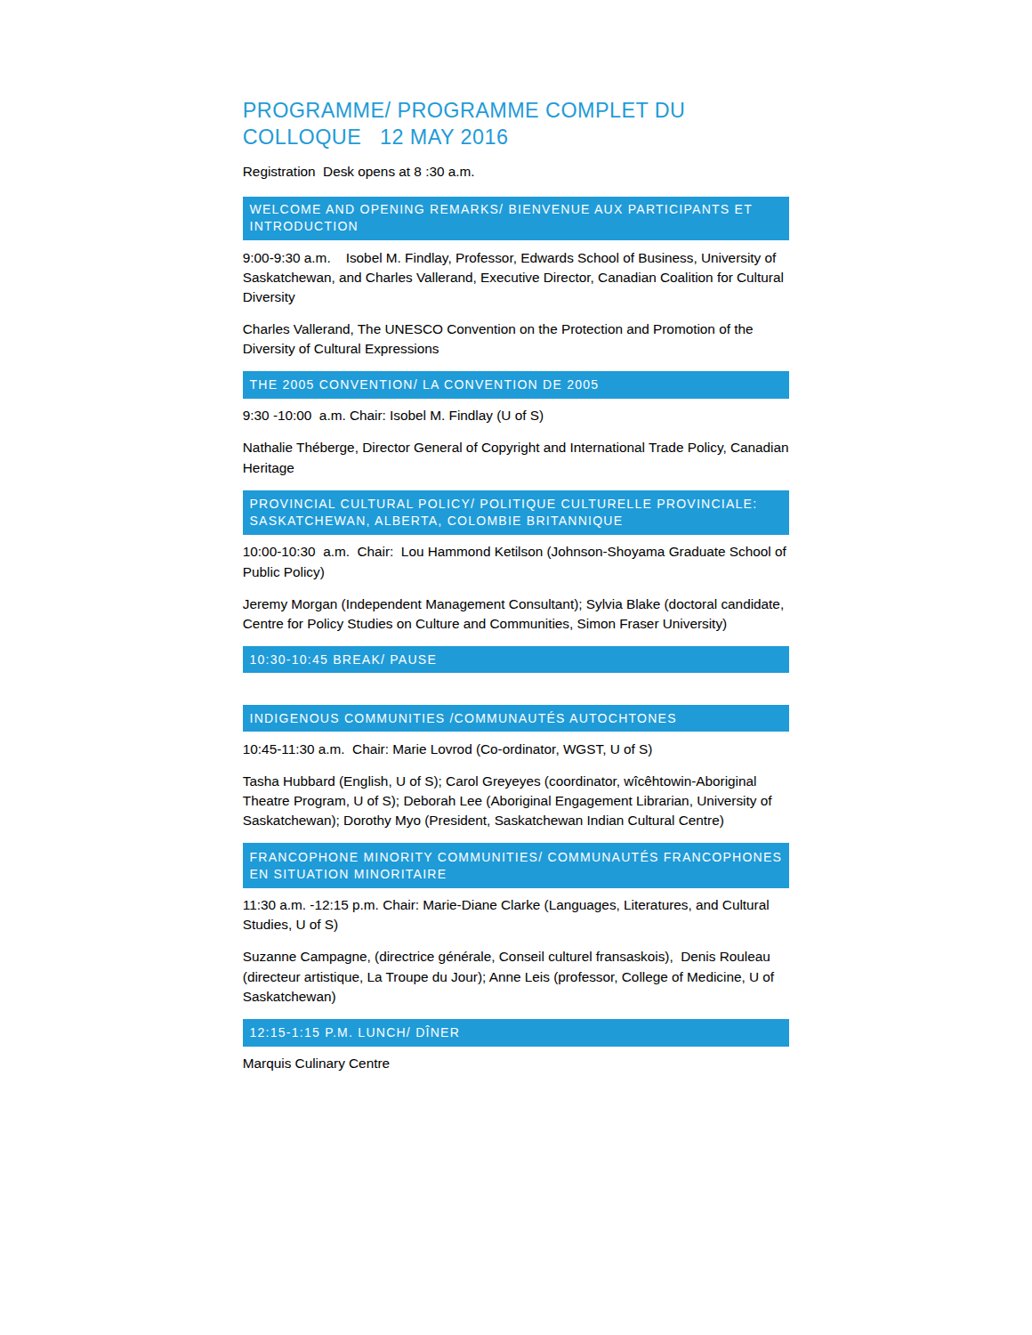PROGRAMME/ PROGRAMME COMPLET DU COLLOQUE 12 MAY 2016
Registration Desk opens at 8 :30 a.m.
WELCOME AND OPENING REMARKS/ BIENVENUE AUX PARTICIPANTS ET INTRODUCTION
9:00-9:30 a.m. Isobel M. Findlay, Professor, Edwards School of Business, University of Saskatchewan, and Charles Vallerand, Executive Director, Canadian Coalition for Cultural Diversity
Charles Vallerand, The UNESCO Convention on the Protection and Promotion of the Diversity of Cultural Expressions
THE 2005 CONVENTION/ LA CONVENTION DE 2005
9:30 -10:00 a.m. Chair: Isobel M. Findlay (U of S)
Nathalie Théberge, Director General of Copyright and International Trade Policy, Canadian Heritage
PROVINCIAL CULTURAL POLICY/ POLITIQUE CULTURELLE PROVINCIALE: SASKATCHEWAN, ALBERTA, COLOMBIE BRITANNIQUE
10:00-10:30 a.m. Chair: Lou Hammond Ketilson (Johnson-Shoyama Graduate School of Public Policy)
Jeremy Morgan (Independent Management Consultant); Sylvia Blake (doctoral candidate, Centre for Policy Studies on Culture and Communities, Simon Fraser University)
10:30-10:45 BREAK/ PAUSE
INDIGENOUS COMMUNITIES /COMMUNAUTÉS AUTOCHTONES
10:45-11:30 a.m. Chair: Marie Lovrod (Co-ordinator, WGST, U of S)
Tasha Hubbard (English, U of S); Carol Greyeyes (coordinator, wîcêhtowin-Aboriginal Theatre Program, U of S); Deborah Lee (Aboriginal Engagement Librarian, University of Saskatchewan); Dorothy Myo (President, Saskatchewan Indian Cultural Centre)
FRANCOPHONE MINORITY COMMUNITIES/ COMMUNAUTÉS FRANCOPHONES EN SITUATION MINORITAIRE
11:30 a.m. -12:15 p.m. Chair: Marie-Diane Clarke (Languages, Literatures, and Cultural Studies, U of S)
Suzanne Campagne, (directrice générale, Conseil culturel fransaskois), Denis Rouleau (directeur artistique, La Troupe du Jour); Anne Leis (professor, College of Medicine, U of Saskatchewan)
12:15-1:15 P.M. LUNCH/ DÎNER
Marquis Culinary Centre